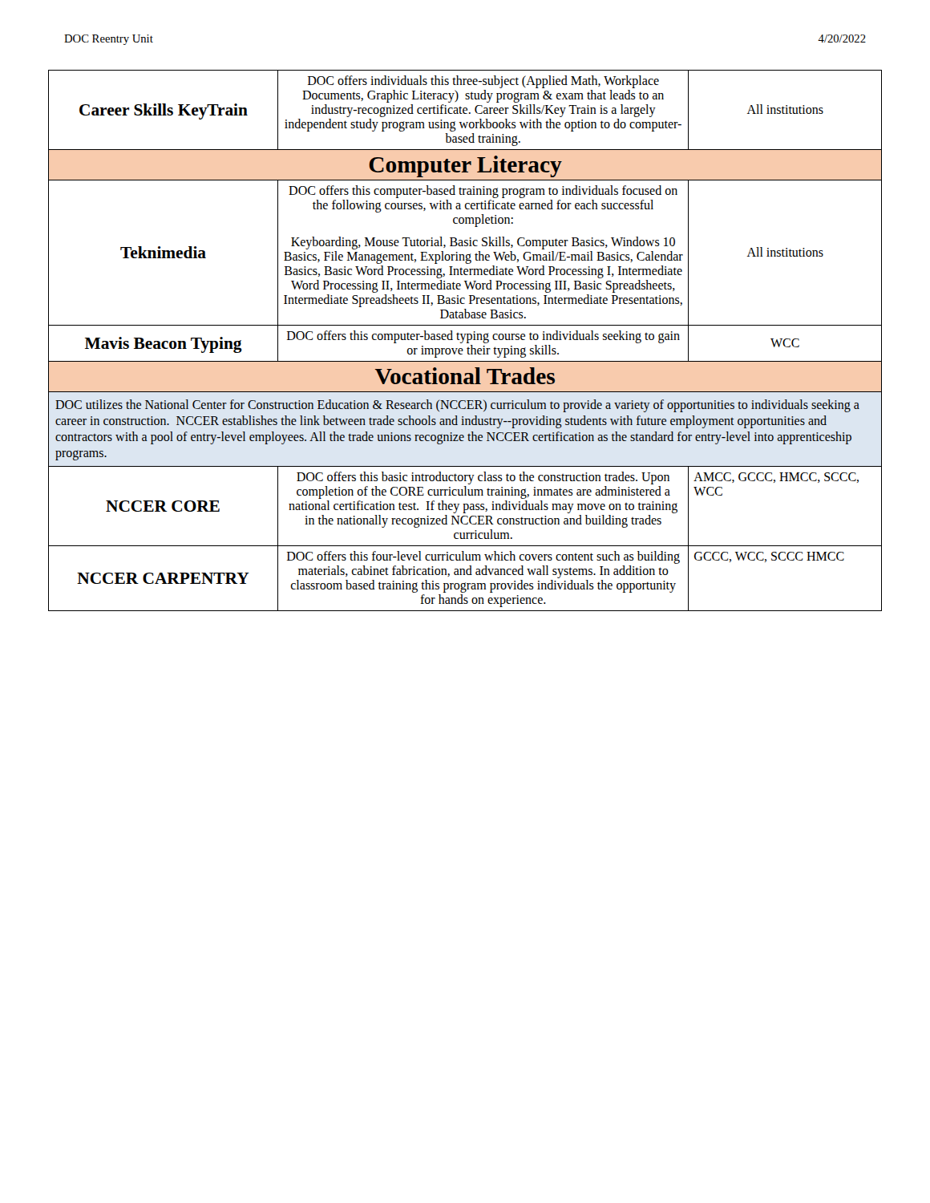DOC Reentry Unit 4/20/2022
| Career Skills KeyTrain | DOC offers individuals this three-subject (Applied Math, Workplace Documents, Graphic Literacy) study program & exam that leads to an industry-recognized certificate. Career Skills/Key Train is a largely independent study program using workbooks with the option to do computer-based training. | All institutions |
| Computer Literacy |
| Teknimedia | DOC offers this computer-based training program to individuals focused on the following courses, with a certificate earned for each successful completion: Keyboarding, Mouse Tutorial, Basic Skills, Computer Basics, Windows 10 Basics, File Management, Exploring the Web, Gmail/E-mail Basics, Calendar Basics, Basic Word Processing, Intermediate Word Processing I, Intermediate Word Processing II, Intermediate Word Processing III, Basic Spreadsheets, Intermediate Spreadsheets II, Basic Presentations, Intermediate Presentations, Database Basics. | All institutions |
| Mavis Beacon Typing | DOC offers this computer-based typing course to individuals seeking to gain or improve their typing skills. | WCC |
| Vocational Trades |
| DOC utilizes the National Center for Construction Education & Research (NCCER) curriculum to provide a variety of opportunities to individuals seeking a career in construction. NCCER establishes the link between trade schools and industry--providing students with future employment opportunities and contractors with a pool of entry-level employees. All the trade unions recognize the NCCER certification as the standard for entry-level into apprenticeship programs. |
| NCCER CORE | DOC offers this basic introductory class to the construction trades. Upon completion of the CORE curriculum training, inmates are administered a national certification test. If they pass, individuals may move on to training in the nationally recognized NCCER construction and building trades curriculum. | AMCC, GCCC, HMCC, SCCC, WCC |
| NCCER CARPENTRY | DOC offers this four-level curriculum which covers content such as building materials, cabinet fabrication, and advanced wall systems. In addition to classroom based training this program provides individuals the opportunity for hands on experience. | GCCC, WCC, SCCC HMCC |